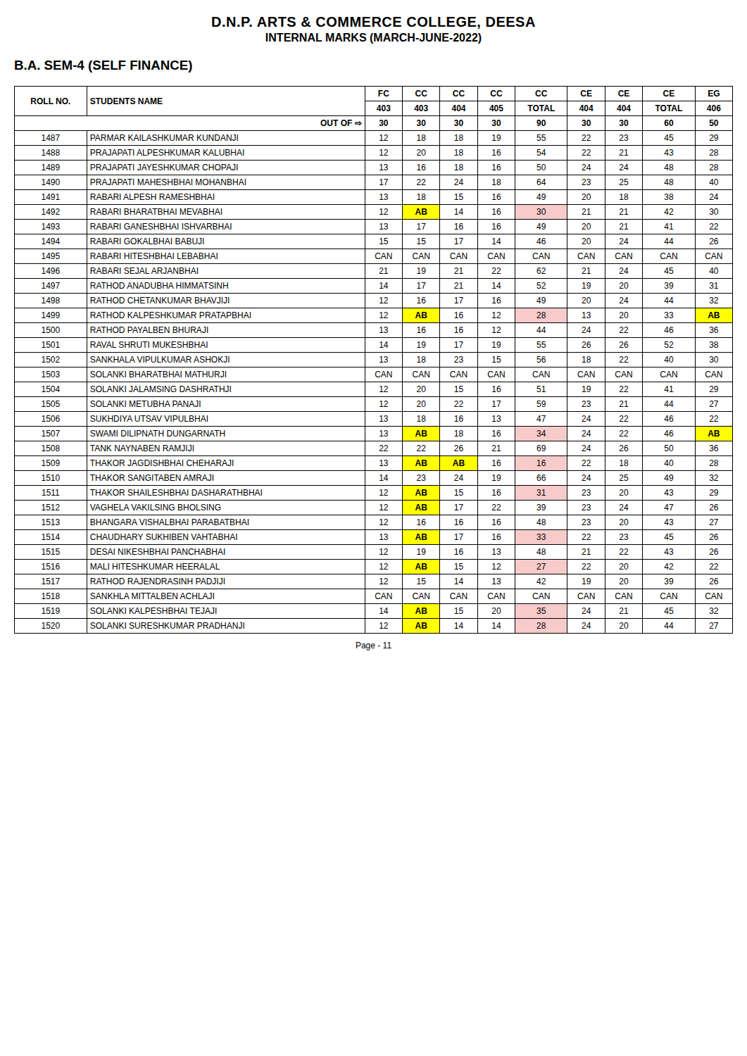D.N.P. ARTS & COMMERCE COLLEGE, DEESA
INTERNAL MARKS (MARCH-JUNE-2022)
B.A. SEM-4 (SELF FINANCE)
| ROLL NO. | STUDENTS NAME | FC | CC | CC | CC | CC | CE | CE | CE | EG |
| --- | --- | --- | --- | --- | --- | --- | --- | --- | --- | --- |
| 403 | 403 | 404 | 405 | TOTAL | 404 | 404 | TOTAL | 406 |
| OUT OF ⇨ | 30 | 30 | 30 | 30 | 90 | 30 | 30 | 60 | 50 |
| 1487 | PARMAR KAILASHKUMAR KUNDANJI | 12 | 18 | 18 | 19 | 55 | 22 | 23 | 45 | 29 |
| 1488 | PRAJAPATI ALPESHKUMAR KALUBHAI | 12 | 20 | 18 | 16 | 54 | 22 | 21 | 43 | 28 |
| 1489 | PRAJAPATI JAYESHKUMAR CHOPAJI | 13 | 16 | 18 | 16 | 50 | 24 | 24 | 48 | 28 |
| 1490 | PRAJAPATI MAHESHBHAI MOHANBHAI | 17 | 22 | 24 | 18 | 64 | 23 | 25 | 48 | 40 |
| 1491 | RABARI ALPESH RAMESHBHAI | 13 | 18 | 15 | 16 | 49 | 20 | 18 | 38 | 24 |
| 1492 | RABARI BHARATBHAI MEVABHAI | 12 | AB | 14 | 16 | 30 | 21 | 21 | 42 | 30 |
| 1493 | RABARI GANESHBHAI ISHVARBHAI | 13 | 17 | 16 | 16 | 49 | 20 | 21 | 41 | 22 |
| 1494 | RABARI GOKALBHAI BABUJI | 15 | 15 | 17 | 14 | 46 | 20 | 24 | 44 | 26 |
| 1495 | RABARI HITESHBHAI LEBABHAI | CAN | CAN | CAN | CAN | CAN | CAN | CAN | CAN | CAN |
| 1496 | RABARI SEJAL ARJANBHAI | 21 | 19 | 21 | 22 | 62 | 21 | 24 | 45 | 40 |
| 1497 | RATHOD ANADUBHA HIMMATSINH | 14 | 17 | 21 | 14 | 52 | 19 | 20 | 39 | 31 |
| 1498 | RATHOD CHETANKUMAR BHAVJIJI | 12 | 16 | 17 | 16 | 49 | 20 | 24 | 44 | 32 |
| 1499 | RATHOD KALPESHKUMAR PRATAPBHAI | 12 | AB | 16 | 12 | 28 | 13 | 20 | 33 | AB |
| 1500 | RATHOD PAYALBEN BHURAJI | 13 | 16 | 16 | 12 | 44 | 24 | 22 | 46 | 36 |
| 1501 | RAVAL SHRUTI MUKESHBHAI | 14 | 19 | 17 | 19 | 55 | 26 | 26 | 52 | 38 |
| 1502 | SANKHALA VIPULKUMAR ASHOKJI | 13 | 18 | 23 | 15 | 56 | 18 | 22 | 40 | 30 |
| 1503 | SOLANKI BHARATBHAI MATHURJI | CAN | CAN | CAN | CAN | CAN | CAN | CAN | CAN | CAN |
| 1504 | SOLANKI JALAMSING DASHRATHJI | 12 | 20 | 15 | 16 | 51 | 19 | 22 | 41 | 29 |
| 1505 | SOLANKI METUBHA PANAJI | 12 | 20 | 22 | 17 | 59 | 23 | 21 | 44 | 27 |
| 1506 | SUKHDIYA UTSAV VIPULBHAI | 13 | 18 | 16 | 13 | 47 | 24 | 22 | 46 | 22 |
| 1507 | SWAMI DILIPNATH DUNGARNATH | 13 | AB | 18 | 16 | 34 | 24 | 22 | 46 | AB |
| 1508 | TANK NAYNABEN RAMJIJI | 22 | 22 | 26 | 21 | 69 | 24 | 26 | 50 | 36 |
| 1509 | THAKOR JAGDISHBHAI CHEHARAJI | 13 | AB | AB | 16 | 16 | 22 | 18 | 40 | 28 |
| 1510 | THAKOR SANGITABEN AMRAJI | 14 | 23 | 24 | 19 | 66 | 24 | 25 | 49 | 32 |
| 1511 | THAKOR SHAILESHBHAI DASHARATHBHAI | 12 | AB | 15 | 16 | 31 | 23 | 20 | 43 | 29 |
| 1512 | VAGHELA VAKILSING BHOLSING | 12 | AB | 17 | 22 | 39 | 23 | 24 | 47 | 26 |
| 1513 | BHANGARA VISHALBHAI PARABATBHAI | 12 | 16 | 16 | 16 | 48 | 23 | 20 | 43 | 27 |
| 1514 | CHAUDHARY SUKHIBEN VAHTABHAI | 13 | AB | 17 | 16 | 33 | 22 | 23 | 45 | 26 |
| 1515 | DESAI NIKESHBHAI PANCHABHAI | 12 | 19 | 16 | 13 | 48 | 21 | 22 | 43 | 26 |
| 1516 | MALI HITESHKUMAR HEERALAL | 12 | AB | 15 | 12 | 27 | 22 | 20 | 42 | 22 |
| 1517 | RATHOD RAJENDRASINH PADJIJI | 12 | 15 | 14 | 13 | 42 | 19 | 20 | 39 | 26 |
| 1518 | SANKHLA MITTALBEN ACHLAJI | CAN | CAN | CAN | CAN | CAN | CAN | CAN | CAN | CAN |
| 1519 | SOLANKI KALPESHBHAI TEJAJI | 14 | AB | 15 | 20 | 35 | 24 | 21 | 45 | 32 |
| 1520 | SOLANKI SURESHKUMAR PRADHANJI | 12 | AB | 14 | 14 | 28 | 24 | 20 | 44 | 27 |
Page - 11